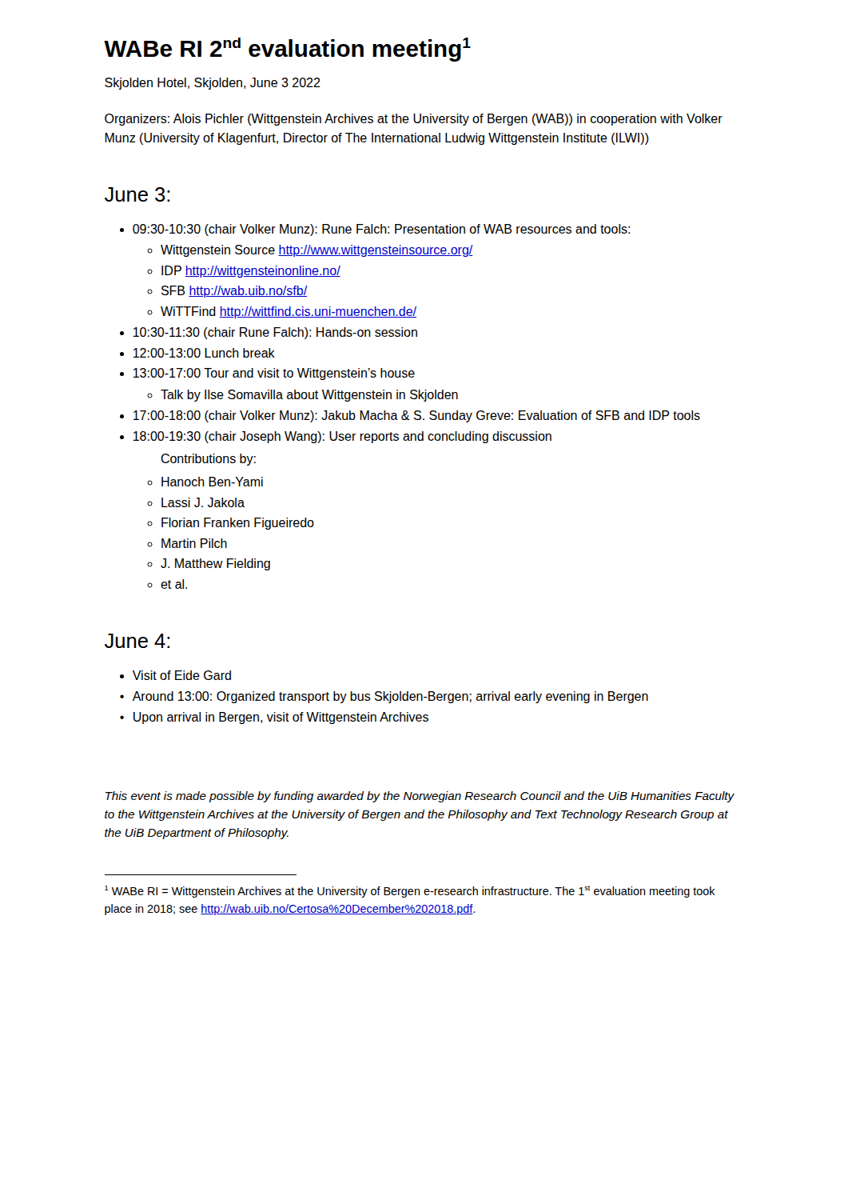WABe RI 2nd evaluation meeting1
Skjolden Hotel, Skjolden, June 3 2022
Organizers: Alois Pichler (Wittgenstein Archives at the University of Bergen (WAB)) in cooperation with Volker Munz (University of Klagenfurt, Director of The International Ludwig Wittgenstein Institute (ILWI))
June 3:
09:30-10:30 (chair Volker Munz): Rune Falch: Presentation of WAB resources and tools:
Wittgenstein Source http://www.wittgensteinsource.org/
IDP http://wittgensteinonline.no/
SFB http://wab.uib.no/sfb/
WiTTFind http://wittfind.cis.uni-muenchen.de/
10:30-11:30 (chair Rune Falch): Hands-on session
12:00-13:00 Lunch break
13:00-17:00 Tour and visit to Wittgenstein’s house
Talk by Ilse Somavilla about Wittgenstein in Skjolden
17:00-18:00 (chair Volker Munz): Jakub Macha & S. Sunday Greve: Evaluation of SFB and IDP tools
18:00-19:30 (chair Joseph Wang): User reports and concluding discussion
Contributions by:
Hanoch Ben-Yami
Lassi J. Jakola
Florian Franken Figueiredo
Martin Pilch
J. Matthew Fielding
et al.
June 4:
Visit of Eide Gard
Around 13:00: Organized transport by bus Skjolden-Bergen; arrival early evening in Bergen
Upon arrival in Bergen, visit of Wittgenstein Archives
This event is made possible by funding awarded by the Norwegian Research Council and the UiB Humanities Faculty to the Wittgenstein Archives at the University of Bergen and the Philosophy and Text Technology Research Group at the UiB Department of Philosophy.
1 WABe RI = Wittgenstein Archives at the University of Bergen e-research infrastructure. The 1st evaluation meeting took place in 2018; see http://wab.uib.no/Certosa%20December%202018.pdf.